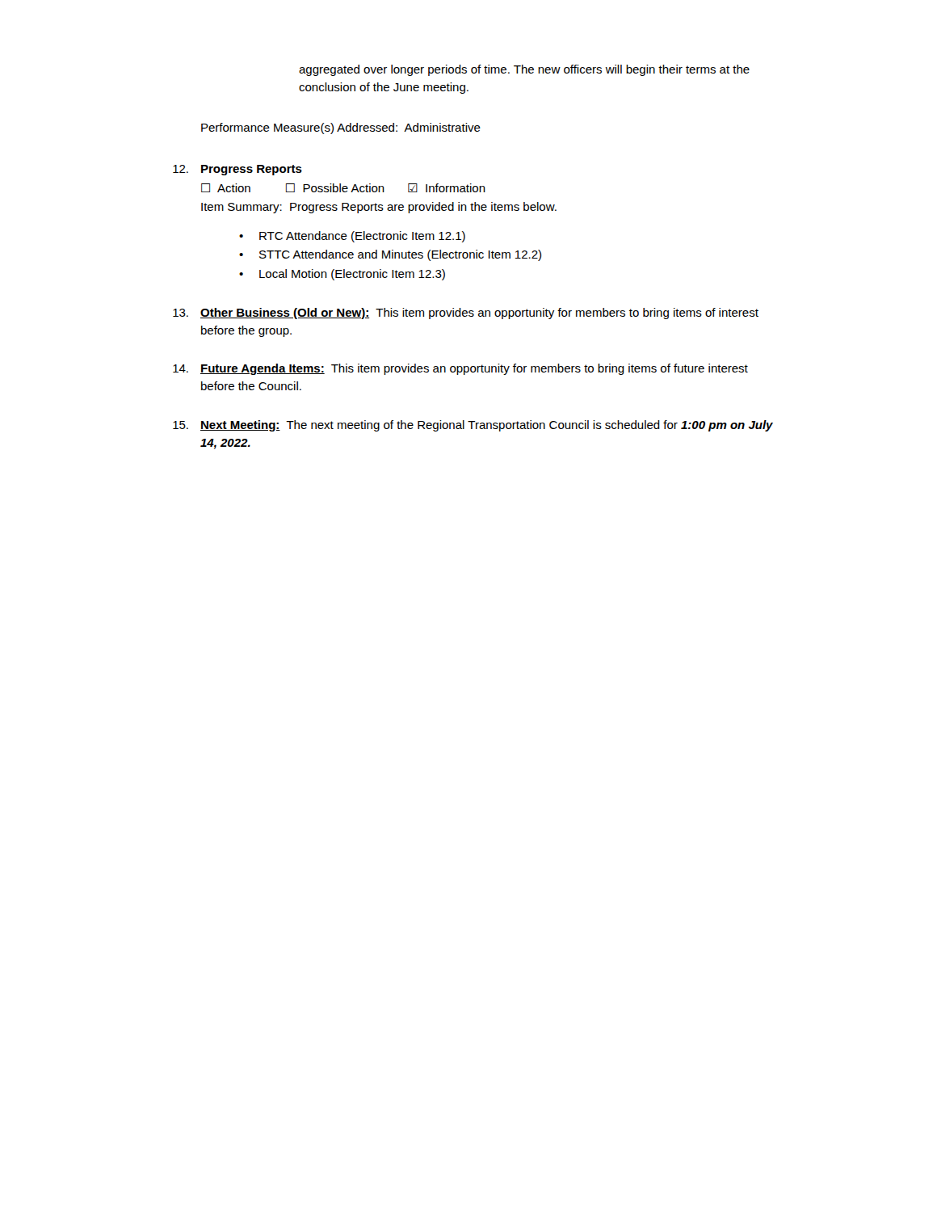aggregated over longer periods of time. The new officers will begin their terms at the conclusion of the June meeting.
Performance Measure(s) Addressed: Administrative
12.
Progress Reports
☐ Action ☐ Possible Action ☑ Information
Item Summary: Progress Reports are provided in the items below.
RTC Attendance (Electronic Item 12.1)
STTC Attendance and Minutes (Electronic Item 12.2)
Local Motion (Electronic Item 12.3)
13. Other Business (Old or New): This item provides an opportunity for members to bring items of interest before the group.
14. Future Agenda Items: This item provides an opportunity for members to bring items of future interest before the Council.
15. Next Meeting: The next meeting of the Regional Transportation Council is scheduled for 1:00 pm on July 14, 2022.